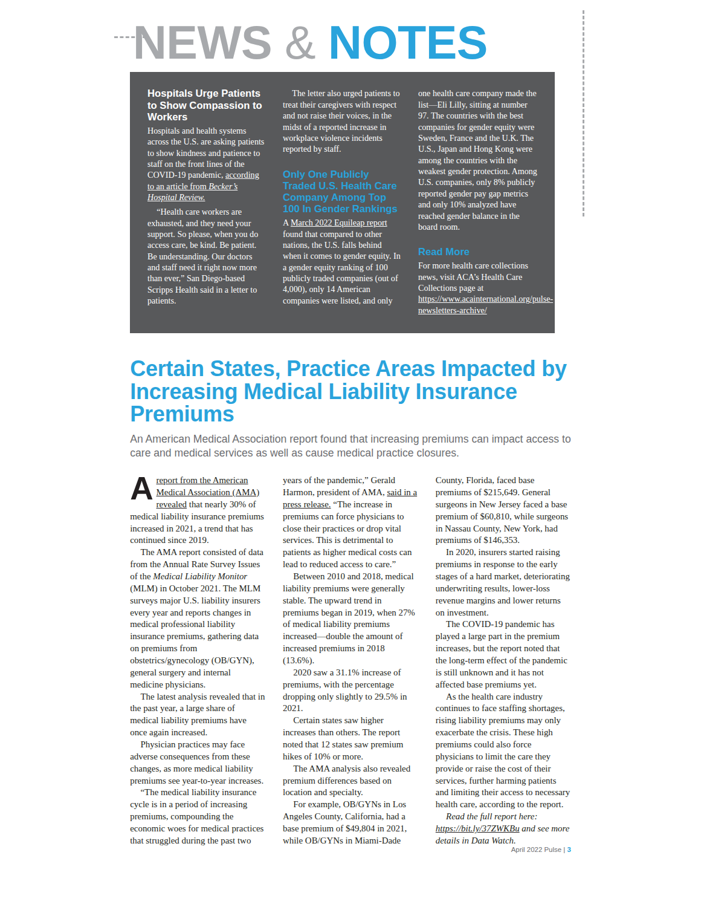NEWS & NOTES
Hospitals Urge Patients to Show Compassion to Workers
Hospitals and health systems across the U.S. are asking patients to show kindness and patience to staff on the front lines of the COVID-19 pandemic, according to an article from Becker’s Hospital Review.
“Health care workers are exhausted, and they need your support. So please, when you do access care, be kind. Be patient. Be understanding. Our doctors and staff need it right now more than ever,” San Diego-based Scripps Health said in a letter to patients.
The letter also urged patients to treat their caregivers with respect and not raise their voices, in the midst of a reported increase in workplace violence incidents reported by staff.
Only One Publicly Traded U.S. Health Care Company Among Top 100 In Gender Rankings
A March 2022 Equileap report found that compared to other nations, the U.S. falls behind when it comes to gender equity. In a gender equity ranking of 100 publicly traded companies (out of 4,000), only 14 American companies were listed, and only one health care company made the list—Eli Lilly, sitting at number 97. The countries with the best companies for gender equity were Sweden, France and the U.K. The U.S., Japan and Hong Kong were among the countries with the weakest gender protection. Among U.S. companies, only 8% publicly reported gender pay gap metrics and only 10% analyzed have reached gender balance in the board room.
Read More
For more health care collections news, visit ACA’s Health Care Collections page at https://www.acainternational.org/pulse-newsletters-archive/
Certain States, Practice Areas Impacted by Increasing Medical Liability Insurance Premiums
An American Medical Association report found that increasing premiums can impact access to care and medical services as well as cause medical practice closures.
A report from the American Medical Association (AMA) revealed that nearly 30% of medical liability insurance premiums increased in 2021, a trend that has continued since 2019.
The AMA report consisted of data from the Annual Rate Survey Issues of the Medical Liability Monitor (MLM) in October 2021. The MLM surveys major U.S. liability insurers every year and reports changes in medical professional liability insurance premiums, gathering data on premiums from obstetrics/gynecology (OB/GYN), general surgery and internal medicine physicians.
The latest analysis revealed that in the past year, a large share of medical liability premiums have once again increased.
Physician practices may face adverse consequences from these changes, as more medical liability premiums see year-to-year increases.
“The medical liability insurance cycle is in a period of increasing premiums, compounding the economic woes for medical practices that struggled during the past two years of the pandemic,” Gerald Harmon, president of AMA, said in a press release. “The increase in premiums can force physicians to close their practices or drop vital services. This is detrimental to patients as higher medical costs can lead to reduced access to care.”
Between 2010 and 2018, medical liability premiums were generally stable. The upward trend in premiums began in 2019, when 27% of medical liability premiums increased—double the amount of increased premiums in 2018 (13.6%).
2020 saw a 31.1% increase of premiums, with the percentage dropping only slightly to 29.5% in 2021.
Certain states saw higher increases than others. The report noted that 12 states saw premium hikes of 10% or more.
The AMA analysis also revealed premium differences based on location and specialty.
For example, OB/GYNs in Los Angeles County, California, had a base premium of $49,804 in 2021, while OB/GYNs in Miami-Dade County, Florida, faced base premiums of $215,649. General surgeons in New Jersey faced a base premium of $60,810, while surgeons in Nassau County, New York, had premiums of $146,353.
In 2020, insurers started raising premiums in response to the early stages of a hard market, deteriorating underwriting results, lower-loss revenue margins and lower returns on investment.
The COVID-19 pandemic has played a large part in the premium increases, but the report noted that the long-term effect of the pandemic is still unknown and it has not affected base premiums yet.
As the health care industry continues to face staffing shortages, rising liability premiums may only exacerbate the crisis. These high premiums could also force physicians to limit the care they provide or raise the cost of their services, further harming patients and limiting their access to necessary health care, according to the report.
Read the full report here: https://bit.ly/37ZWKBu and see more details in Data Watch.
April 2022 Pulse | 3